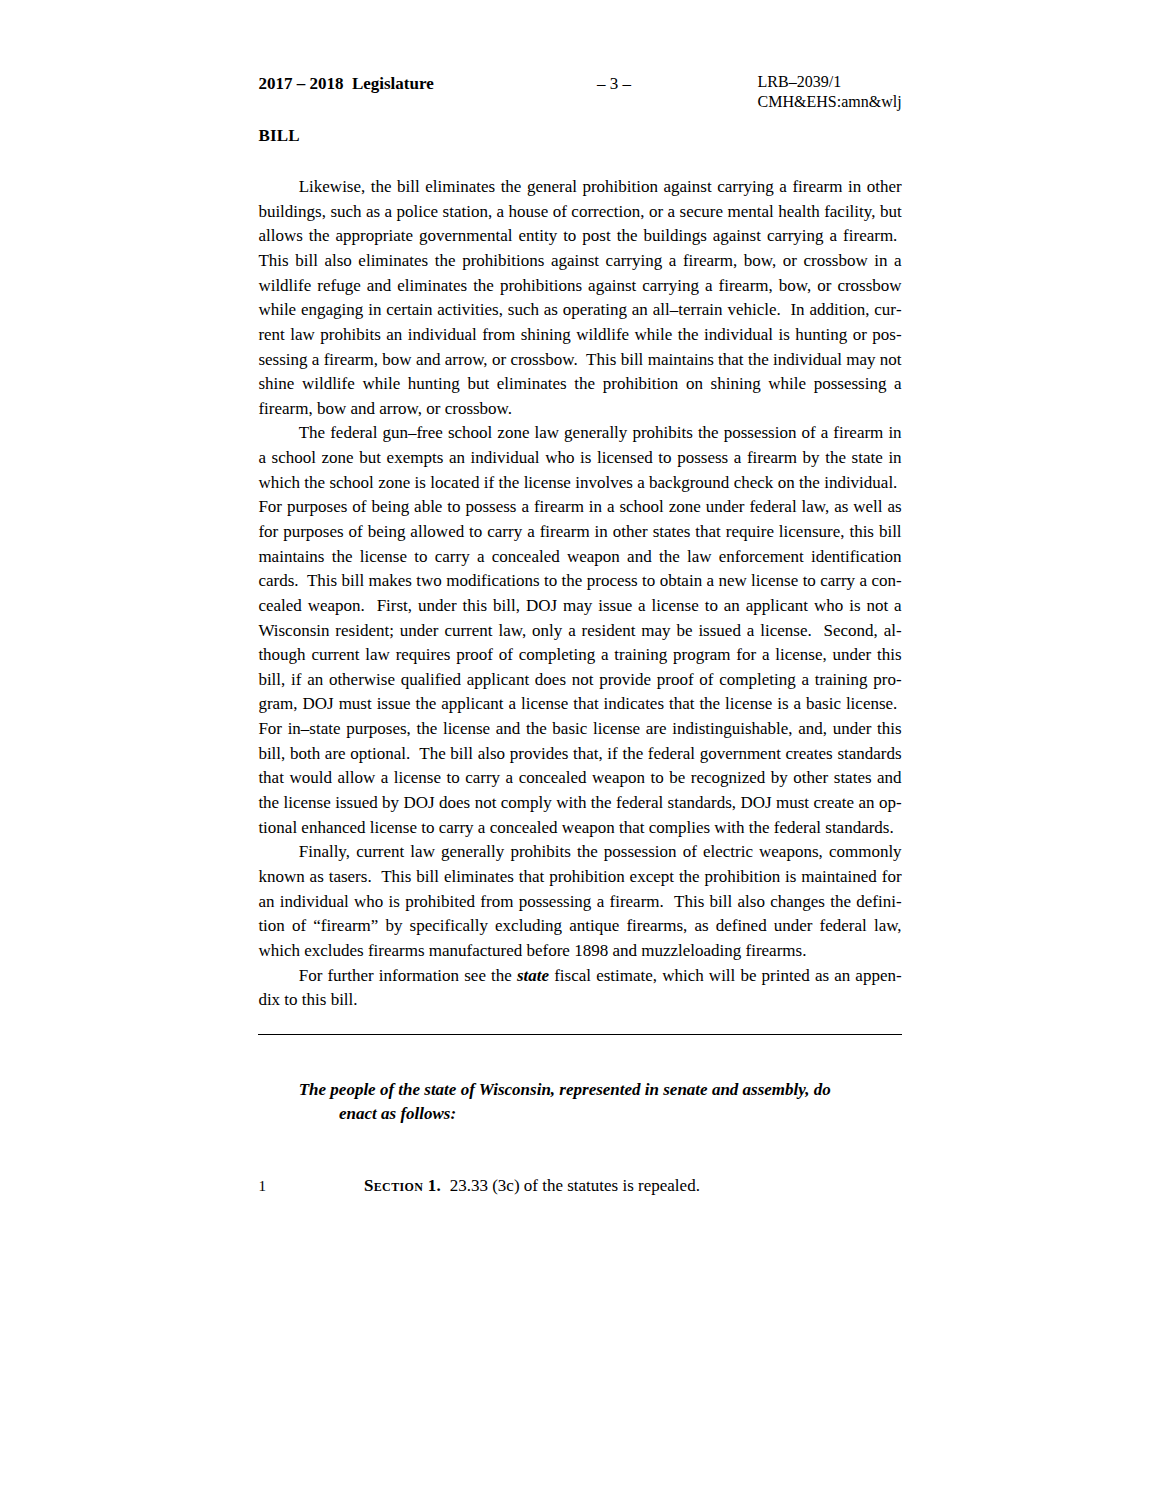2017 – 2018 Legislature
– 3 –
LRB–2039/1 CMH&EHS:amn&wlj
BILL
Likewise, the bill eliminates the general prohibition against carrying a firearm in other buildings, such as a police station, a house of correction, or a secure mental health facility, but allows the appropriate governmental entity to post the buildings against carrying a firearm. This bill also eliminates the prohibitions against carrying a firearm, bow, or crossbow in a wildlife refuge and eliminates the prohibitions against carrying a firearm, bow, or crossbow while engaging in certain activities, such as operating an all–terrain vehicle. In addition, current law prohibits an individual from shining wildlife while the individual is hunting or possessing a firearm, bow and arrow, or crossbow. This bill maintains that the individual may not shine wildlife while hunting but eliminates the prohibition on shining while possessing a firearm, bow and arrow, or crossbow.
The federal gun–free school zone law generally prohibits the possession of a firearm in a school zone but exempts an individual who is licensed to possess a firearm by the state in which the school zone is located if the license involves a background check on the individual. For purposes of being able to possess a firearm in a school zone under federal law, as well as for purposes of being allowed to carry a firearm in other states that require licensure, this bill maintains the license to carry a concealed weapon and the law enforcement identification cards. This bill makes two modifications to the process to obtain a new license to carry a concealed weapon. First, under this bill, DOJ may issue a license to an applicant who is not a Wisconsin resident; under current law, only a resident may be issued a license. Second, although current law requires proof of completing a training program for a license, under this bill, if an otherwise qualified applicant does not provide proof of completing a training program, DOJ must issue the applicant a license that indicates that the license is a basic license. For in–state purposes, the license and the basic license are indistinguishable, and, under this bill, both are optional. The bill also provides that, if the federal government creates standards that would allow a license to carry a concealed weapon to be recognized by other states and the license issued by DOJ does not comply with the federal standards, DOJ must create an optional enhanced license to carry a concealed weapon that complies with the federal standards.
Finally, current law generally prohibits the possession of electric weapons, commonly known as tasers. This bill eliminates that prohibition except the prohibition is maintained for an individual who is prohibited from possessing a firearm. This bill also changes the definition of “firearm” by specifically excluding antique firearms, as defined under federal law, which excludes firearms manufactured before 1898 and muzzleloading firearms.
For further information see the state fiscal estimate, which will be printed as an appendix to this bill.
The people of the state of Wisconsin, represented in senate and assembly, do enact as follows:
1
Section 1. 23.33 (3c) of the statutes is repealed.